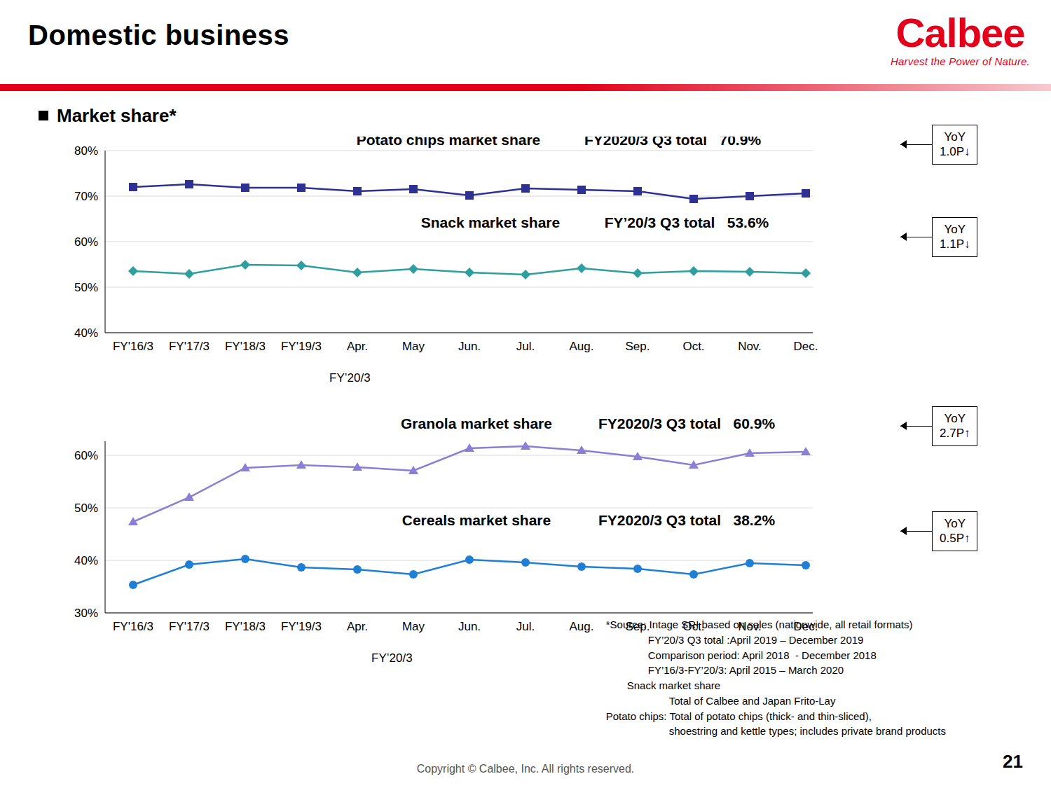Domestic business
Calbee
Harvest the Power of Nature.
Market share*
80% 70% 60% 50% 40% Potato chips market share FY2020/3 Q3 total 70.9% Snack market share FY’20/3 Q3 total 53.6% FY'16/3 FY'17/3 FY'18/3 FY'19/3 Apr. May Jun. Jul. Aug. Sep. Oct. Nov. Dec.
FY’20/3
YoY
1.0P↓
YoY
1.1P↓
60% 50% 40% 30% Granola market share FY2020/3 Q3 total 60.9% Cereals market share FY2020/3 Q3 total 38.2% FY'16/3 FY'17/3 FY'18/3 FY'19/3 Apr. May Jun. Jul. Aug. Sep. Oct. Nov. Dec.
FY’20/3
YoY
2.7P↑
YoY
0.5P↑
*Source: Intage SRI based on sales (nationwide, all retail formats)
FY’20/3 Q3 total :April 2019 – December 2019
Comparison period: April 2018 - December 2018
FY’16/3-FY’20/3: April 2015 – March 2020
Snack market share
Total of Calbee and Japan Frito-Lay
Potato chips: Total of potato chips (thick- and thin-sliced),
shoestring and kettle types; includes private brand products
Copyright © Calbee, Inc. All rights reserved.
21